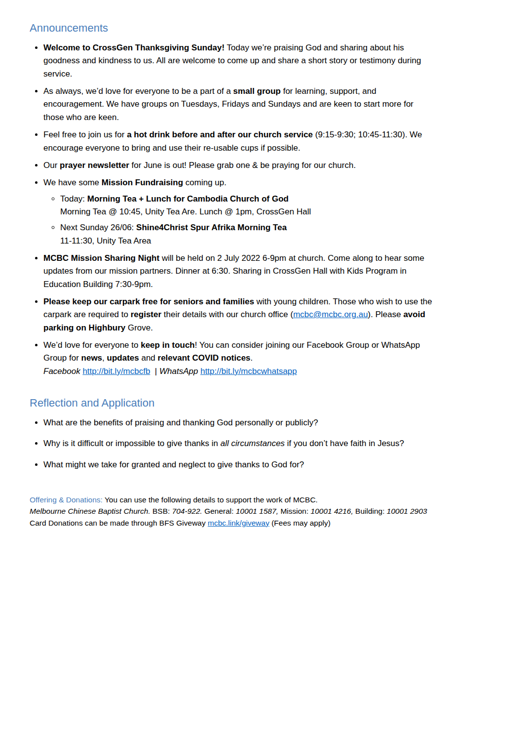Announcements
Welcome to CrossGen Thanksgiving Sunday! Today we’re praising God and sharing about his goodness and kindness to us. All are welcome to come up and share a short story or testimony during service.
As always, we’d love for everyone to be a part of a small group for learning, support, and encouragement. We have groups on Tuesdays, Fridays and Sundays and are keen to start more for those who are keen.
Feel free to join us for a hot drink before and after our church service (9:15-9:30; 10:45-11:30). We encourage everyone to bring and use their re-usable cups if possible.
Our prayer newsletter for June is out! Please grab one & be praying for our church.
We have some Mission Fundraising coming up.
Today: Morning Tea + Lunch for Cambodia Church of God
Morning Tea @ 10:45, Unity Tea Are. Lunch @ 1pm, CrossGen Hall
Next Sunday 26/06: Shine4Christ Spur Afrika Morning Tea
11-11:30, Unity Tea Area
MCBC Mission Sharing Night will be held on 2 July 2022 6-9pm at church. Come along to hear some updates from our mission partners. Dinner at 6:30. Sharing in CrossGen Hall with Kids Program in Education Building 7:30-9pm.
Please keep our carpark free for seniors and families with young children. Those who wish to use the carpark are required to register their details with our church office (mcbc@mcbc.org.au). Please avoid parking on Highbury Grove.
We’d love for everyone to keep in touch! You can consider joining our Facebook Group or WhatsApp Group for news, updates and relevant COVID notices.
Facebook http://bit.ly/mcbcfb | WhatsApp http://bit.ly/mcbcwhatsapp
Reflection and Application
What are the benefits of praising and thanking God personally or publicly?
Why is it difficult or impossible to give thanks in all circumstances if you don’t have faith in Jesus?
What might we take for granted and neglect to give thanks to God for?
Offering & Donations: You can use the following details to support the work of MCBC. Melbourne Chinese Baptist Church. BSB: 704-922. General: 10001 1587, Mission: 10001 4216, Building: 10001 2903 Card Donations can be made through BFS Giveway mcbc.link/giveway (Fees may apply)